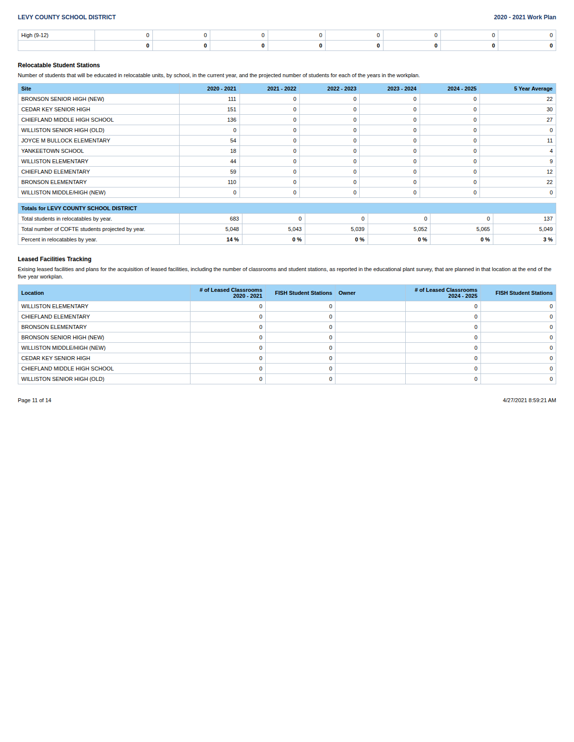LEVY COUNTY SCHOOL DISTRICT 2020 - 2021 Work Plan
| High (9-12) | 0 | 0 | 0 | 0 | 0 | 0 | 0 | 0 |
| | 0 | 0 | 0 | 0 | 0 | 0 | 0 | 0 |
Relocatable Student Stations
Number of students that will be educated in relocatable units, by school, in the current year, and the projected number of students for each of the years in the workplan.
| Site | 2020 - 2021 | 2021 - 2022 | 2022 - 2023 | 2023 - 2024 | 2024 - 2025 | 5 Year Average |
| --- | --- | --- | --- | --- | --- | --- |
| BRONSON SENIOR HIGH (NEW) | 111 | 0 | 0 | 0 | 0 | 22 |
| CEDAR KEY SENIOR HIGH | 151 | 0 | 0 | 0 | 0 | 30 |
| CHIEFLAND MIDDLE HIGH SCHOOL | 136 | 0 | 0 | 0 | 0 | 27 |
| WILLISTON SENIOR HIGH (OLD) | 0 | 0 | 0 | 0 | 0 | 0 |
| JOYCE M BULLOCK ELEMENTARY | 54 | 0 | 0 | 0 | 0 | 11 |
| YANKEETOWN SCHOOL | 18 | 0 | 0 | 0 | 0 | 4 |
| WILLISTON ELEMENTARY | 44 | 0 | 0 | 0 | 0 | 9 |
| CHIEFLAND ELEMENTARY | 59 | 0 | 0 | 0 | 0 | 12 |
| BRONSON ELEMENTARY | 110 | 0 | 0 | 0 | 0 | 22 |
| WILLISTON MIDDLE/HIGH (NEW) | 0 | 0 | 0 | 0 | 0 | 0 |
| Totals for LEVY COUNTY SCHOOL DISTRICT |
| --- |
| Total students in relocatables by year. | 683 | 0 | 0 | 0 | 0 | 137 |
| Total number of COFTE students projected by year. | 5,048 | 5,043 | 5,039 | 5,052 | 5,065 | 5,049 |
| Percent in relocatables by year. | 14 % | 0 % | 0 % | 0 % | 0 % | 3 % |
Leased Facilities Tracking
Exising leased facilities and plans for the acquisition of leased facilities, including the number of classrooms and student stations, as reported in the educational plant survey, that are planned in that location at the end of the five year workplan.
| Location | # of Leased Classrooms 2020 - 2021 | FISH Student Stations | Owner | # of Leased Classrooms 2024 - 2025 | FISH Student Stations |
| --- | --- | --- | --- | --- | --- |
| WILLISTON ELEMENTARY | 0 | 0 | | 0 | 0 |
| CHIEFLAND ELEMENTARY | 0 | 0 | | 0 | 0 |
| BRONSON ELEMENTARY | 0 | 0 | | 0 | 0 |
| BRONSON SENIOR HIGH (NEW) | 0 | 0 | | 0 | 0 |
| WILLISTON MIDDLE/HIGH (NEW) | 0 | 0 | | 0 | 0 |
| CEDAR KEY SENIOR HIGH | 0 | 0 | | 0 | 0 |
| CHIEFLAND MIDDLE HIGH SCHOOL | 0 | 0 | | 0 | 0 |
| WILLISTON SENIOR HIGH (OLD) | 0 | 0 | | 0 | 0 |
Page 11 of 14 4/27/2021 8:59:21 AM